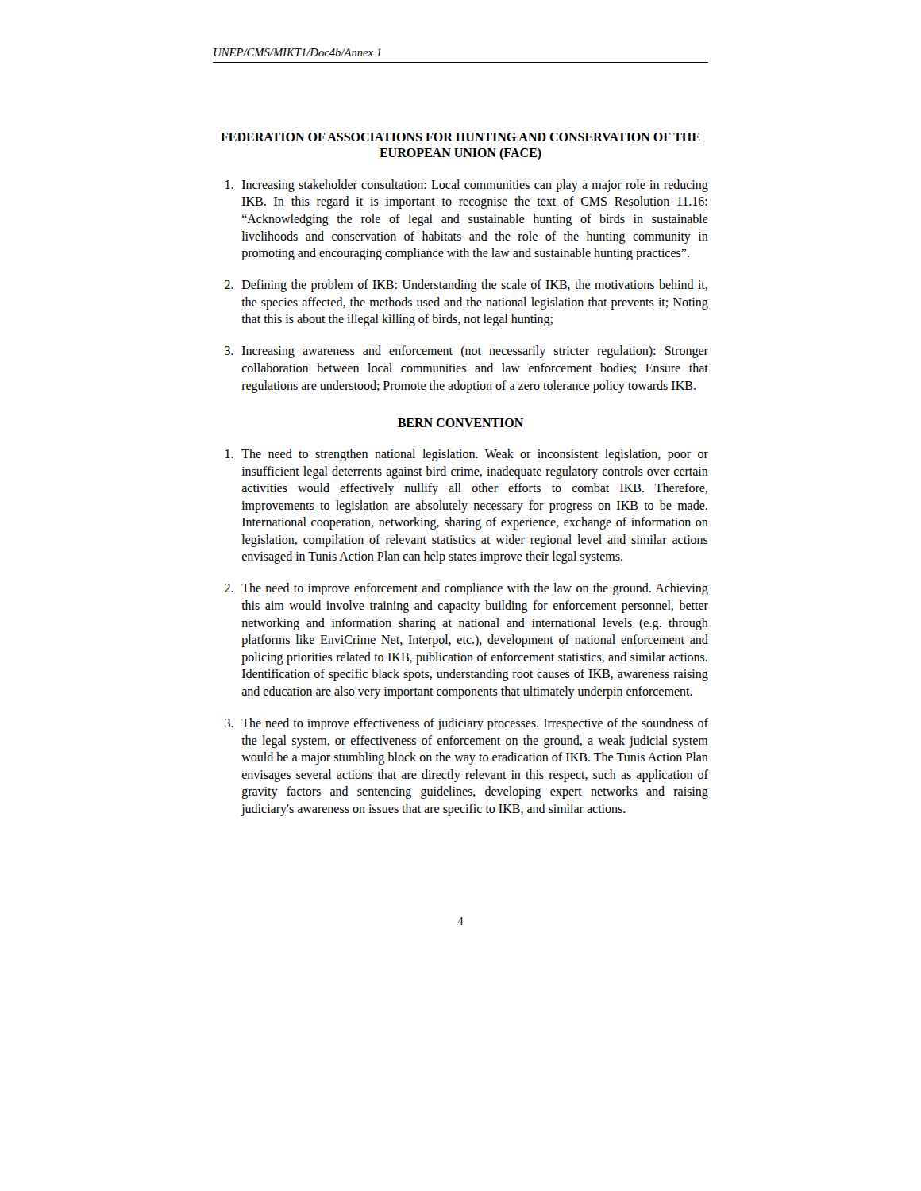UNEP/CMS/MIKT1/Doc4b/Annex 1
Federation of Associations for Hunting and Conservation of the European Union (FACE)
Increasing stakeholder consultation: Local communities can play a major role in reducing IKB. In this regard it is important to recognise the text of CMS Resolution 11.16: “Acknowledging the role of legal and sustainable hunting of birds in sustainable livelihoods and conservation of habitats and the role of the hunting community in promoting and encouraging compliance with the law and sustainable hunting practices”.
Defining the problem of IKB: Understanding the scale of IKB, the motivations behind it, the species affected, the methods used and the national legislation that prevents it; Noting that this is about the illegal killing of birds, not legal hunting;
Increasing awareness and enforcement (not necessarily stricter regulation): Stronger collaboration between local communities and law enforcement bodies; Ensure that regulations are understood; Promote the adoption of a zero tolerance policy towards IKB.
Bern Convention
The need to strengthen national legislation. Weak or inconsistent legislation, poor or insufficient legal deterrents against bird crime, inadequate regulatory controls over certain activities would effectively nullify all other efforts to combat IKB. Therefore, improvements to legislation are absolutely necessary for progress on IKB to be made. International cooperation, networking, sharing of experience, exchange of information on legislation, compilation of relevant statistics at wider regional level and similar actions envisaged in Tunis Action Plan can help states improve their legal systems.
The need to improve enforcement and compliance with the law on the ground. Achieving this aim would involve training and capacity building for enforcement personnel, better networking and information sharing at national and international levels (e.g. through platforms like EnviCrime Net, Interpol, etc.), development of national enforcement and policing priorities related to IKB, publication of enforcement statistics, and similar actions. Identification of specific black spots, understanding root causes of IKB, awareness raising and education are also very important components that ultimately underpin enforcement.
The need to improve effectiveness of judiciary processes. Irrespective of the soundness of the legal system, or effectiveness of enforcement on the ground, a weak judicial system would be a major stumbling block on the way to eradication of IKB. The Tunis Action Plan envisages several actions that are directly relevant in this respect, such as application of gravity factors and sentencing guidelines, developing expert networks and raising judiciary's awareness on issues that are specific to IKB, and similar actions.
4